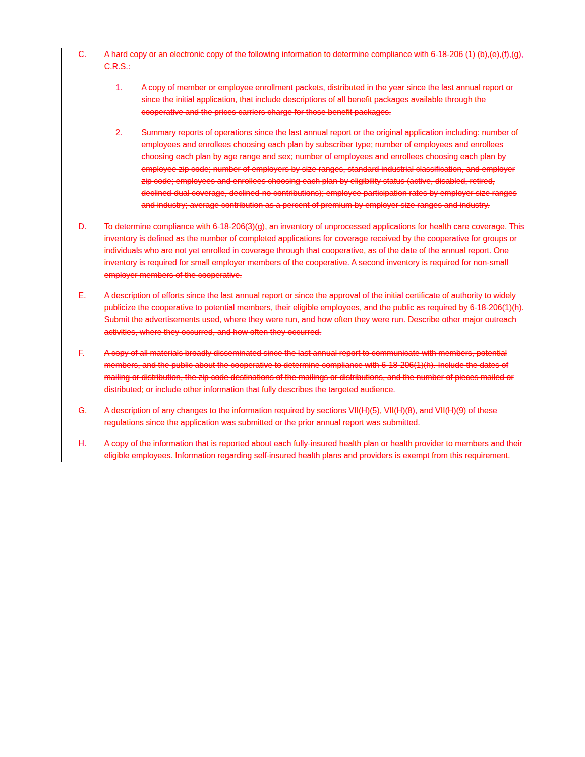C. A hard copy or an electronic copy of the following information to determine compliance with 6-18-206 (1) (b),(e),(f),(g), C.R.S.:
1. A copy of member or employee enrollment packets, distributed in the year since the last annual report or since the initial application, that include descriptions of all benefit packages available through the cooperative and the prices carriers charge for those benefit packages.
2. Summary reports of operations since the last annual report or the original application including: number of employees and enrollees choosing each plan by subscriber type; number of employees and enrollees choosing each plan by age range and sex; number of employees and enrollees choosing each plan by employee zip code; number of employers by size ranges, standard industrial classification, and employer zip code; employees and enrollees choosing each plan by eligibility status (active, disabled, retired, declined-dual coverage, declined-no contributions); employee participation rates by employer size ranges and industry; average contribution as a percent of premium by employer size ranges and industry.
D. To determine compliance with 6-18-206(3)(g), an inventory of unprocessed applications for health care coverage. This inventory is defined as the number of completed applications for coverage received by the cooperative for groups or individuals who are not yet enrolled in coverage through that cooperative, as of the date of the annual report. One inventory is required for small employer members of the cooperative. A second inventory is required for non-small employer members of the cooperative.
E. A description of efforts since the last annual report or since the approval of the initial certificate of authority to widely publicize the cooperative to potential members, their eligible employees, and the public as required by 6-18-206(1)(h). Submit the advertisements used, where they were run, and how often they were run. Describe other major outreach activities, where they occurred, and how often they occurred.
F. A copy of all materials broadly disseminated since the last annual report to communicate with members, potential members, and the public about the cooperative to determine compliance with 6-18-206(1)(h). Include the dates of mailing or distribution, the zip code destinations of the mailings or distributions, and the number of pieces mailed or distributed; or include other information that fully describes the targeted audience.
G. A description of any changes to the information required by sections VII(H)(5), VII(H)(8), and VII(H)(9) of these regulations since the application was submitted or the prior annual report was submitted.
H. A copy of the information that is reported about each fully-insured health plan or health provider to members and their eligible employees. Information regarding self-insured health plans and providers is exempt from this requirement.